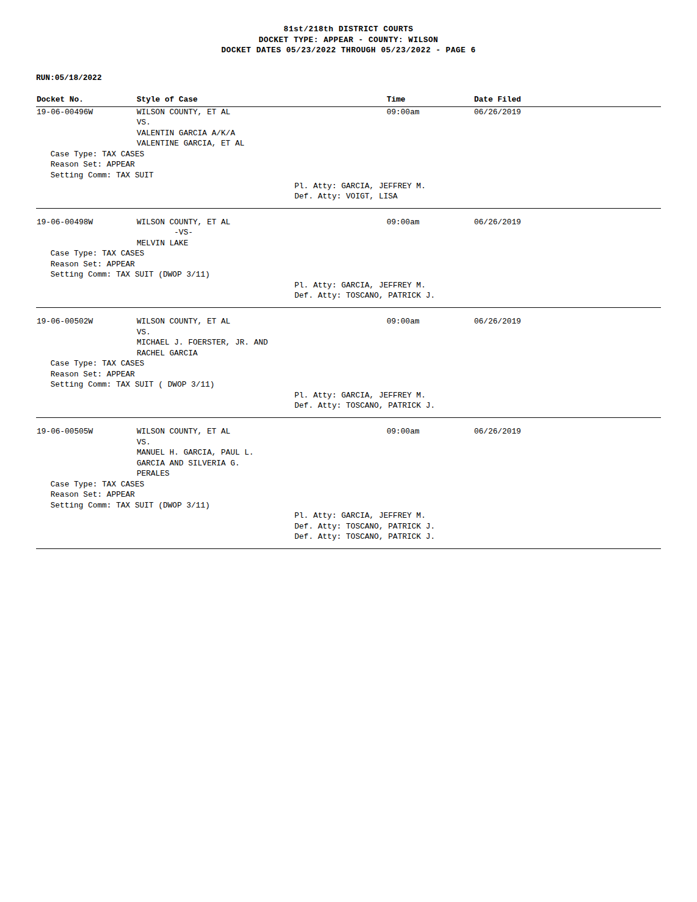81st/218th DISTRICT COURTS
DOCKET TYPE: APPEAR - COUNTY: WILSON
DOCKET DATES 05/23/2022 THROUGH 05/23/2022 - PAGE 6
RUN:05/18/2022
| Docket No. | Style of Case | Time | Date Filed |
| --- | --- | --- | --- |
| 19-06-00496W | WILSON COUNTY, ET AL VS. VALENTIN GARCIA A/K/A VALENTINE GARCIA, ET AL | 09:00am | 06/26/2019 |
Case Type: TAX CASES
Reason Set: APPEAR
Setting Comm: TAX SUIT
Pl. Atty: GARCIA, JEFFREY M.
Def. Atty: VOIGT, LISA
| 19-06-00498W | WILSON COUNTY, ET AL -VS- MELVIN LAKE | 09:00am | 06/26/2019 |
Case Type: TAX CASES
Reason Set: APPEAR
Setting Comm: TAX SUIT (DWOP 3/11)
Pl. Atty: GARCIA, JEFFREY M.
Def. Atty: TOSCANO, PATRICK J.
| 19-06-00502W | WILSON COUNTY, ET AL VS. MICHAEL J. FOERSTER, JR. AND RACHEL GARCIA | 09:00am | 06/26/2019 |
Case Type: TAX CASES
Reason Set: APPEAR
Setting Comm: TAX SUIT ( DWOP 3/11)
Pl. Atty: GARCIA, JEFFREY M.
Def. Atty: TOSCANO, PATRICK J.
| 19-06-00505W | WILSON COUNTY, ET AL VS. MANUEL H. GARCIA, PAUL L. GARCIA AND SILVERIA G. PERALES | 09:00am | 06/26/2019 |
Case Type: TAX CASES
Reason Set: APPEAR
Setting Comm: TAX SUIT (DWOP 3/11)
Pl. Atty: GARCIA, JEFFREY M.
Def. Atty: TOSCANO, PATRICK J.
Def. Atty: TOSCANO, PATRICK J.